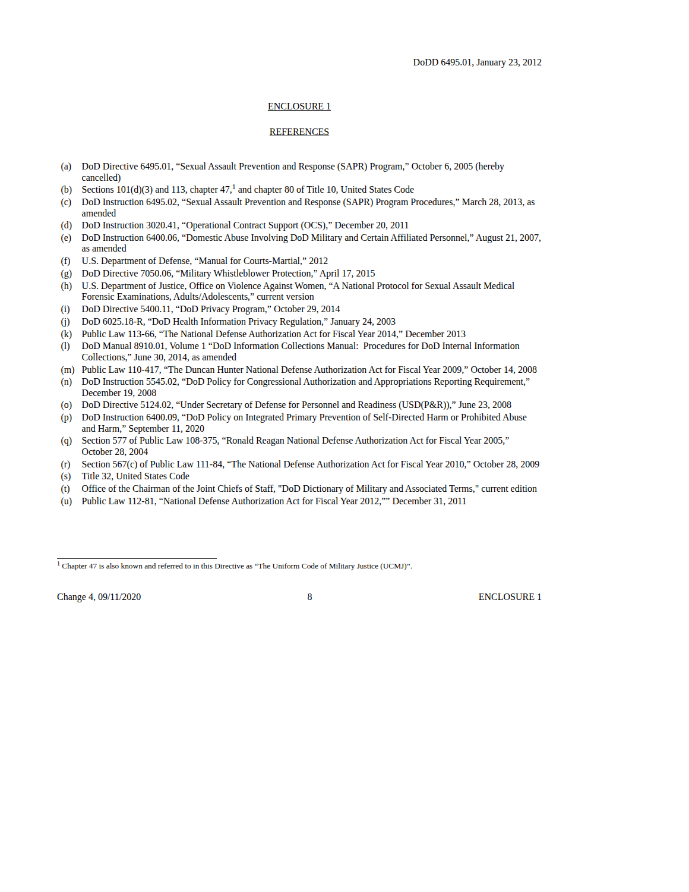DoDD 6495.01, January 23, 2012
ENCLOSURE 1
REFERENCES
(a) DoD Directive 6495.01, “Sexual Assault Prevention and Response (SAPR) Program,” October 6, 2005 (hereby cancelled)
(b) Sections 101(d)(3) and 113, chapter 47,1 and chapter 80 of Title 10, United States Code
(c) DoD Instruction 6495.02, “Sexual Assault Prevention and Response (SAPR) Program Procedures,” March 28, 2013, as amended
(d) DoD Instruction 3020.41, “Operational Contract Support (OCS),” December 20, 2011
(e) DoD Instruction 6400.06, “Domestic Abuse Involving DoD Military and Certain Affiliated Personnel,” August 21, 2007, as amended
(f) U.S. Department of Defense, “Manual for Courts-Martial,” 2012
(g) DoD Directive 7050.06, “Military Whistleblower Protection,” April 17, 2015
(h) U.S. Department of Justice, Office on Violence Against Women, “A National Protocol for Sexual Assault Medical Forensic Examinations, Adults/Adolescents,” current version
(i) DoD Directive 5400.11, “DoD Privacy Program,” October 29, 2014
(j) DoD 6025.18-R, “DoD Health Information Privacy Regulation,” January 24, 2003
(k) Public Law 113-66, “The National Defense Authorization Act for Fiscal Year 2014,” December 2013
(l) DoD Manual 8910.01, Volume 1 “DoD Information Collections Manual: Procedures for DoD Internal Information Collections,” June 30, 2014, as amended
(m) Public Law 110-417, “The Duncan Hunter National Defense Authorization Act for Fiscal Year 2009,” October 14, 2008
(n) DoD Instruction 5545.02, “DoD Policy for Congressional Authorization and Appropriations Reporting Requirement,” December 19, 2008
(o) DoD Directive 5124.02, “Under Secretary of Defense for Personnel and Readiness (USD(P&R)),” June 23, 2008
(p) DoD Instruction 6400.09, “DoD Policy on Integrated Primary Prevention of Self-Directed Harm or Prohibited Abuse and Harm,” September 11, 2020
(q) Section 577 of Public Law 108-375, “Ronald Reagan National Defense Authorization Act for Fiscal Year 2005,” October 28, 2004
(r) Section 567(c) of Public Law 111-84, “The National Defense Authorization Act for Fiscal Year 2010,” October 28, 2009
(s) Title 32, United States Code
(t) Office of the Chairman of the Joint Chiefs of Staff, "DoD Dictionary of Military and Associated Terms," current edition
(u) Public Law 112-81, “National Defense Authorization Act for Fiscal Year 2012,”” December 31, 2011
1 Chapter 47 is also known and referred to in this Directive as “The Uniform Code of Military Justice (UCMJ)”.
Change 4, 09/11/2020 8 ENCLOSURE 1